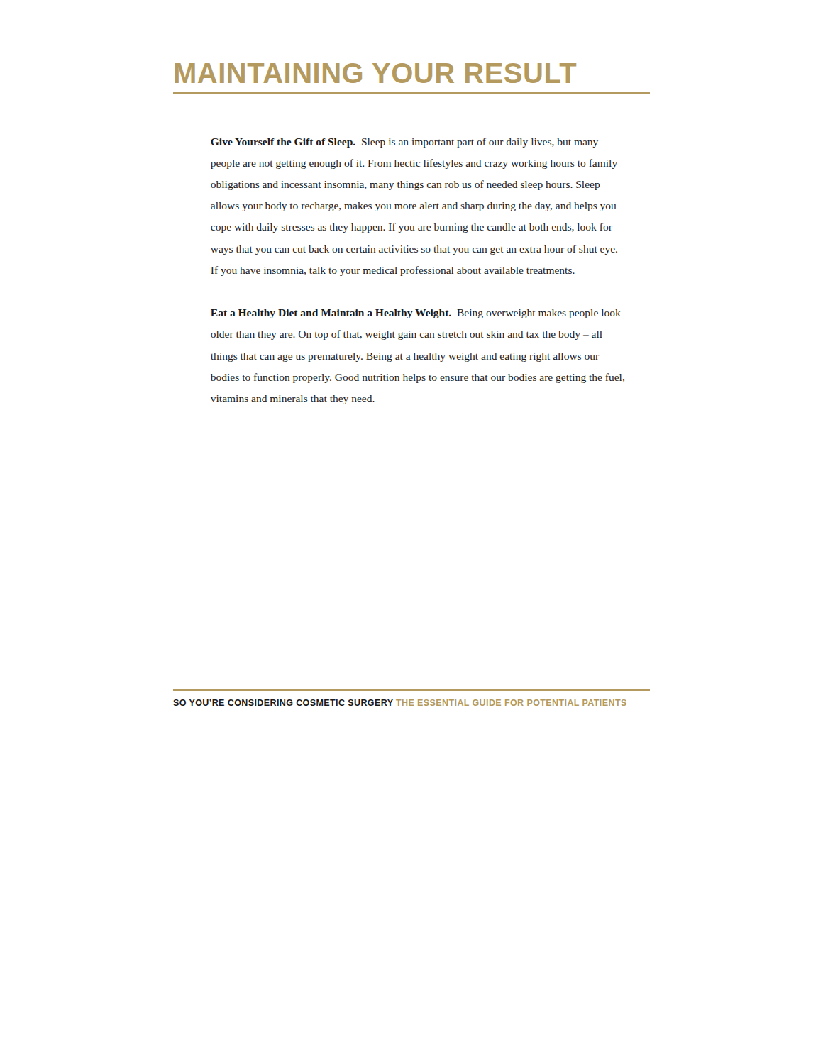Maintaining Your Result
Give Yourself the Gift of Sleep. Sleep is an important part of our daily lives, but many people are not getting enough of it. From hectic lifestyles and crazy working hours to family obligations and incessant insomnia, many things can rob us of needed sleep hours. Sleep allows your body to recharge, makes you more alert and sharp during the day, and helps you cope with daily stresses as they happen. If you are burning the candle at both ends, look for ways that you can cut back on certain activities so that you can get an extra hour of shut eye. If you have insomnia, talk to your medical professional about available treatments.
Eat a Healthy Diet and Maintain a Healthy Weight. Being overweight makes people look older than they are. On top of that, weight gain can stretch out skin and tax the body – all things that can age us prematurely. Being at a healthy weight and eating right allows our bodies to function properly. Good nutrition helps to ensure that our bodies are getting the fuel, vitamins and minerals that they need.
So You’re Considering Cosmetic Surgery The Essential Guide for Potential Patients